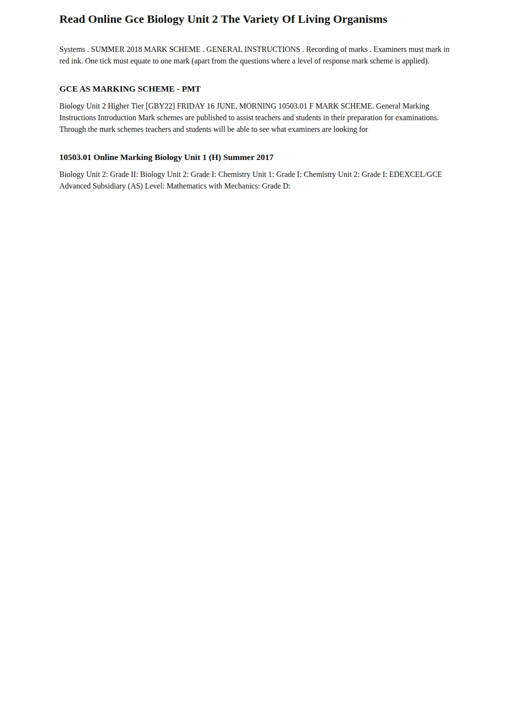Read Online Gce Biology Unit 2 The Variety Of Living Organisms
Systems . SUMMER 2018 MARK SCHEME . GENERAL INSTRUCTIONS . Recording of marks . Examiners must mark in red ink. One tick must equate to one mark (apart from the questions where a level of response mark scheme is applied).
GCE AS MARKING SCHEME - PMT
Biology Unit 2 Higher Tier [GBY22] FRIDAY 16 JUNE, MORNING 10503.01 F MARK SCHEME. General Marking Instructions Introduction Mark schemes are published to assist teachers and students in their preparation for examinations. Through the mark schemes teachers and students will be able to see what examiners are looking for
10503.01 Online Marking Biology Unit 1 (H) Summer 2017
Biology Unit 2: Grade II: Biology Unit 2: Grade I: Chemistry Unit 1: Grade I: Chemistry Unit 2: Grade I: EDEXCEL/GCE Advanced Subsidiary (AS) Level: Mathematics with Mechanics: Grade D: